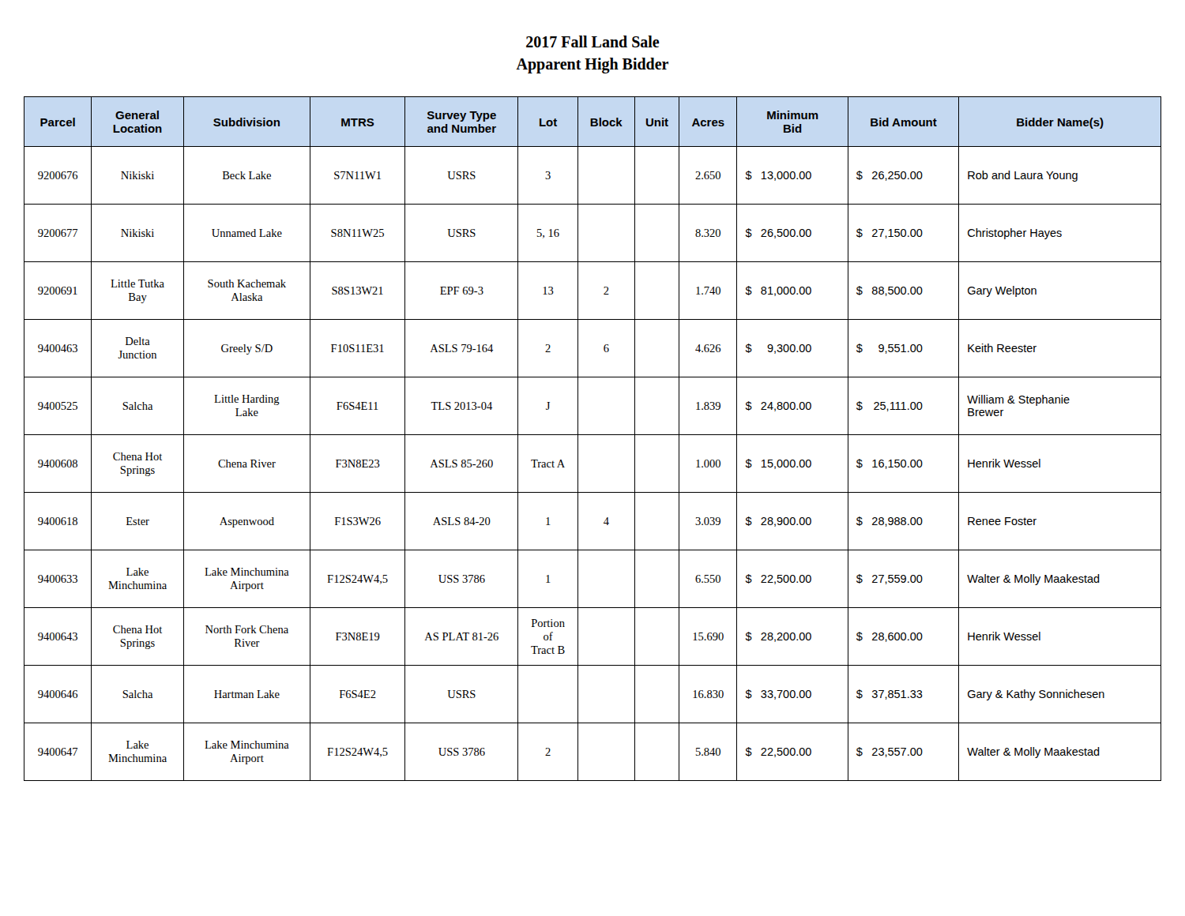2017 Fall Land Sale
Apparent High Bidder
| Parcel | General Location | Subdivision | MTRS | Survey Type and Number | Lot | Block | Unit | Acres | Minimum Bid | Bid Amount | Bidder Name(s) |
| --- | --- | --- | --- | --- | --- | --- | --- | --- | --- | --- | --- |
| 9200676 | Nikiski | Beck Lake | S7N11W1 | USRS | 3 | | | 2.650 | $ 13,000.00 | $ 26,250.00 | Rob and Laura Young |
| 9200677 | Nikiski | Unnamed Lake | S8N11W25 | USRS | 5, 16 | | | 8.320 | $ 26,500.00 | $ 27,150.00 | Christopher Hayes |
| 9200691 | Little Tutka Bay | South Kachemak Alaska | S8S13W21 | EPF 69-3 | 13 | 2 | | 1.740 | $ 81,000.00 | $ 88,500.00 | Gary Welpton |
| 9400463 | Delta Junction | Greely S/D | F10S11E31 | ASLS 79-164 | 2 | 6 | | 4.626 | $ 9,300.00 | $ 9,551.00 | Keith Reester |
| 9400525 | Salcha | Little Harding Lake | F6S4E11 | TLS 2013-04 | J | | | 1.839 | $ 24,800.00 | $ 25,111.00 | William & Stephanie Brewer |
| 9400608 | Chena Hot Springs | Chena River | F3N8E23 | ASLS 85-260 | Tract A | | | 1.000 | $ 15,000.00 | $ 16,150.00 | Henrik Wessel |
| 9400618 | Ester | Aspenwood | F1S3W26 | ASLS 84-20 | 1 | 4 | | 3.039 | $ 28,900.00 | $ 28,988.00 | Renee Foster |
| 9400633 | Lake Minchumina | Lake Minchumina Airport | F12S24W4,5 | USS 3786 | 1 | | | 6.550 | $ 22,500.00 | $ 27,559.00 | Walter & Molly Maakestad |
| 9400643 | Chena Hot Springs | North Fork Chena River | F3N8E19 | AS PLAT 81-26 | Portion of Tract B | | | 15.690 | $ 28,200.00 | $ 28,600.00 | Henrik Wessel |
| 9400646 | Salcha | Hartman Lake | F6S4E2 | USRS | | | | 16.830 | $ 33,700.00 | $ 37,851.33 | Gary & Kathy Sonnichesen |
| 9400647 | Lake Minchumina | Lake Minchumina Airport | F12S24W4,5 | USS 3786 | 2 | | | 5.840 | $ 22,500.00 | $ 23,557.00 | Walter & Molly Maakestad |